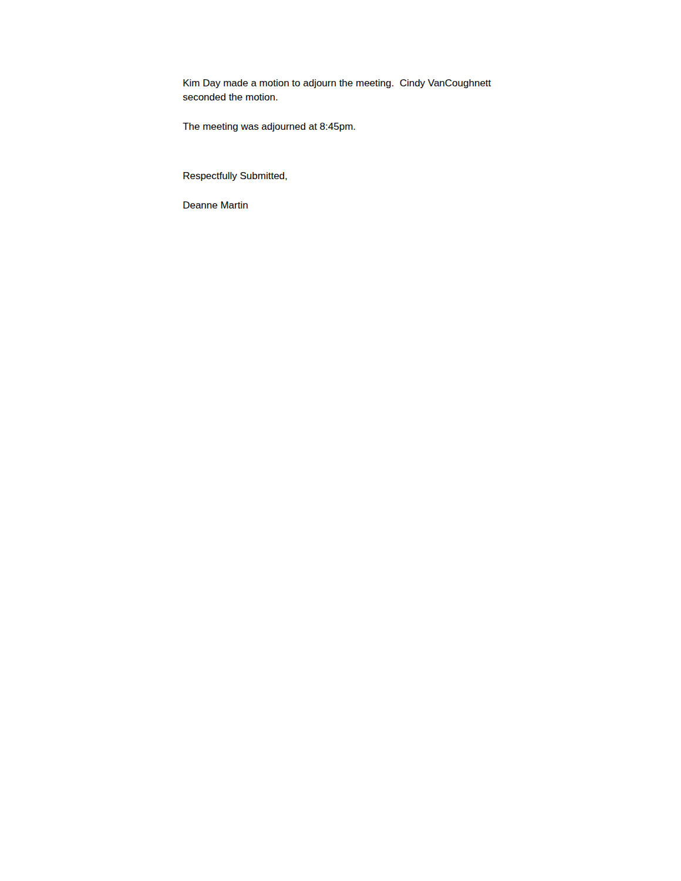Kim Day made a motion to adjourn the meeting. Cindy VanCoughnett seconded the motion.
The meeting was adjourned at 8:45pm.
Respectfully Submitted,
Deanne Martin